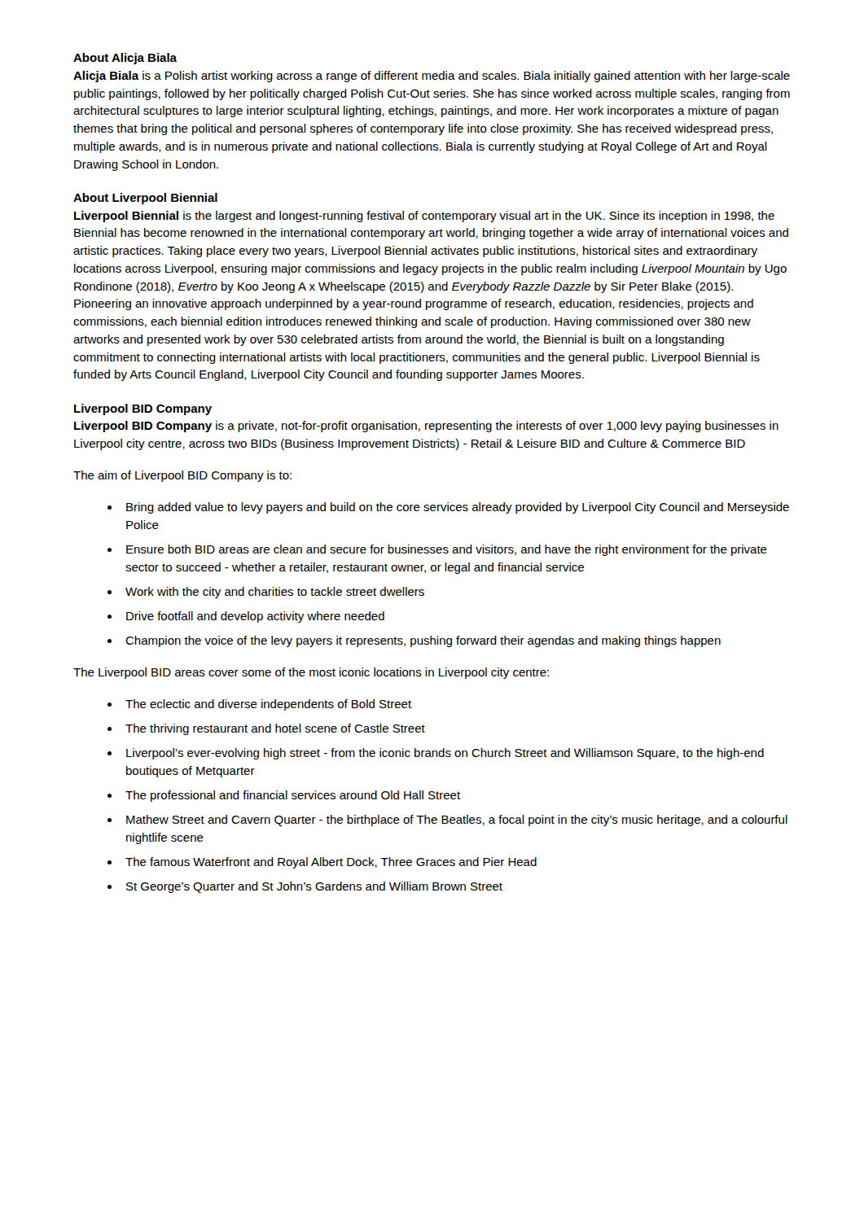About Alicja Biala
Alicja Biala is a Polish artist working across a range of different media and scales. Biala initially gained attention with her large-scale public paintings, followed by her politically charged Polish Cut-Out series. She has since worked across multiple scales, ranging from architectural sculptures to large interior sculptural lighting, etchings, paintings, and more. Her work incorporates a mixture of pagan themes that bring the political and personal spheres of contemporary life into close proximity. She has received widespread press, multiple awards, and is in numerous private and national collections. Biala is currently studying at Royal College of Art and Royal Drawing School in London.
About Liverpool Biennial
Liverpool Biennial is the largest and longest-running festival of contemporary visual art in the UK. Since its inception in 1998, the Biennial has become renowned in the international contemporary art world, bringing together a wide array of international voices and artistic practices. Taking place every two years, Liverpool Biennial activates public institutions, historical sites and extraordinary locations across Liverpool, ensuring major commissions and legacy projects in the public realm including Liverpool Mountain by Ugo Rondinone (2018), Evertro by Koo Jeong A x Wheelscape (2015) and Everybody Razzle Dazzle by Sir Peter Blake (2015). Pioneering an innovative approach underpinned by a year-round programme of research, education, residencies, projects and commissions, each biennial edition introduces renewed thinking and scale of production. Having commissioned over 380 new artworks and presented work by over 530 celebrated artists from around the world, the Biennial is built on a longstanding commitment to connecting international artists with local practitioners, communities and the general public. Liverpool Biennial is funded by Arts Council England, Liverpool City Council and founding supporter James Moores.
Liverpool BID Company
Liverpool BID Company is a private, not-for-profit organisation, representing the interests of over 1,000 levy paying businesses in Liverpool city centre, across two BIDs (Business Improvement Districts) - Retail & Leisure BID and Culture & Commerce BID
The aim of Liverpool BID Company is to:
Bring added value to levy payers and build on the core services already provided by Liverpool City Council and Merseyside Police
Ensure both BID areas are clean and secure for businesses and visitors, and have the right environment for the private sector to succeed - whether a retailer, restaurant owner, or legal and financial service
Work with the city and charities to tackle street dwellers
Drive footfall and develop activity where needed
Champion the voice of the levy payers it represents, pushing forward their agendas and making things happen
The Liverpool BID areas cover some of the most iconic locations in Liverpool city centre:
The eclectic and diverse independents of Bold Street
The thriving restaurant and hotel scene of Castle Street
Liverpool’s ever-evolving high street - from the iconic brands on Church Street and Williamson Square, to the high-end boutiques of Metquarter
The professional and financial services around Old Hall Street
Mathew Street and Cavern Quarter - the birthplace of The Beatles, a focal point in the city’s music heritage, and a colourful nightlife scene
The famous Waterfront and Royal Albert Dock, Three Graces and Pier Head
St George’s Quarter and St John’s Gardens and William Brown Street